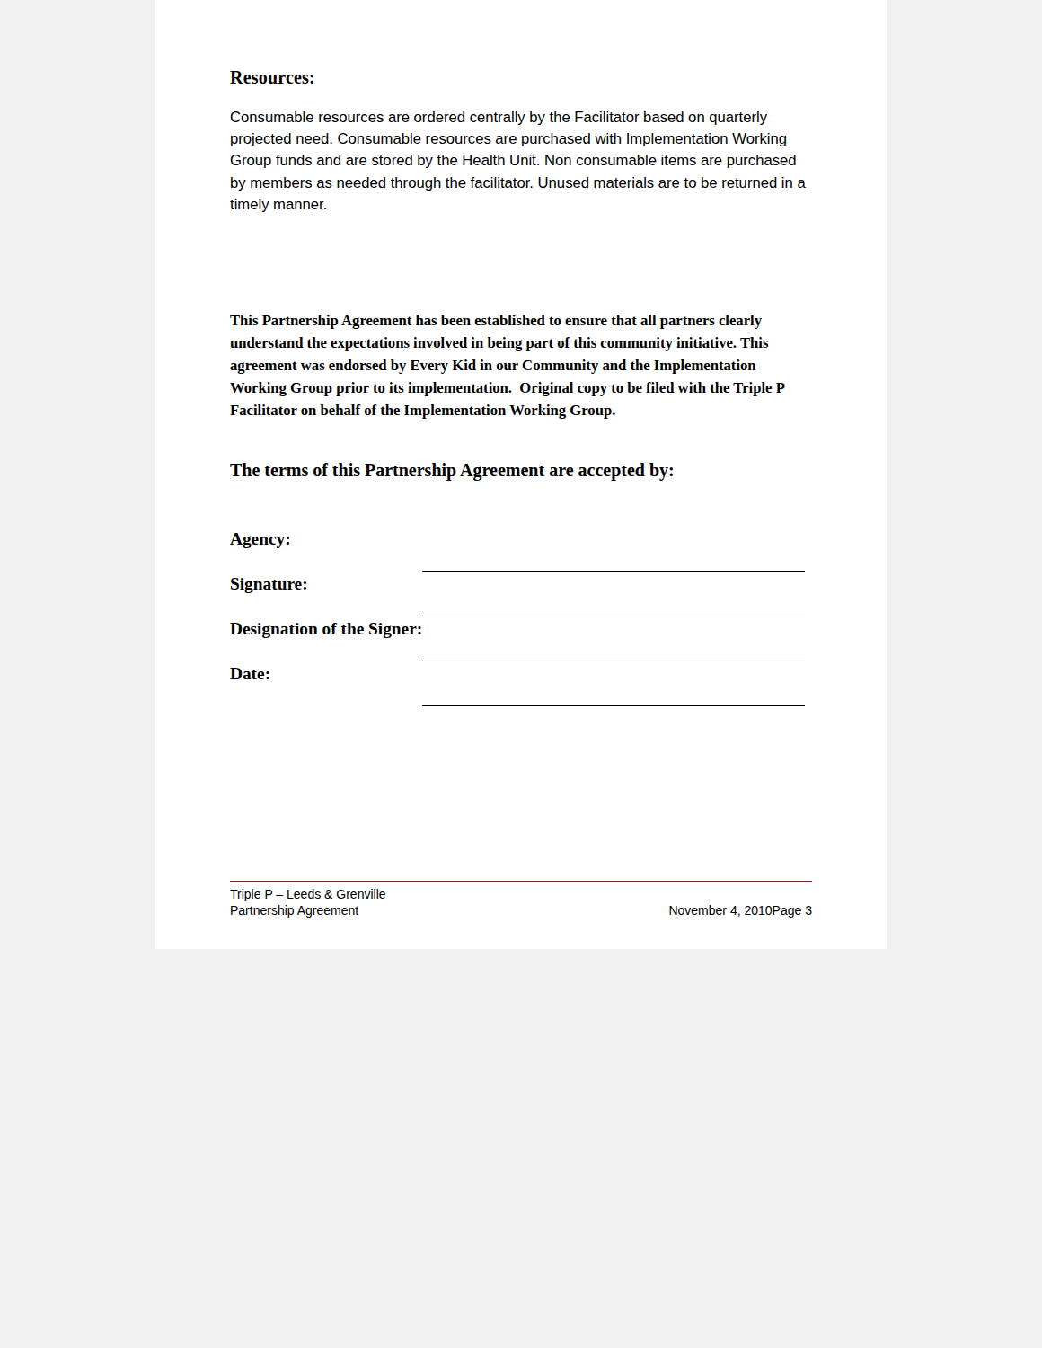Resources:
Consumable resources are ordered centrally by the Facilitator based on quarterly projected need. Consumable resources are purchased with Implementation Working Group funds and are stored by the Health Unit. Non consumable items are purchased by members as needed through the facilitator. Unused materials are to be returned in a timely manner.
This Partnership Agreement has been established to ensure that all partners clearly understand the expectations involved in being part of this community initiative. This agreement was endorsed by Every Kid in our Community and the Implementation Working Group prior to its implementation. Original copy to be filed with the Triple P Facilitator on behalf of the Implementation Working Group.
The terms of this Partnership Agreement are accepted by:
| Agency: | |
| Signature: | |
| Designation of the Signer: | |
| Date: | |
Triple P – Leeds & Grenville
Partnership Agreement
November 4, 2010Page 3